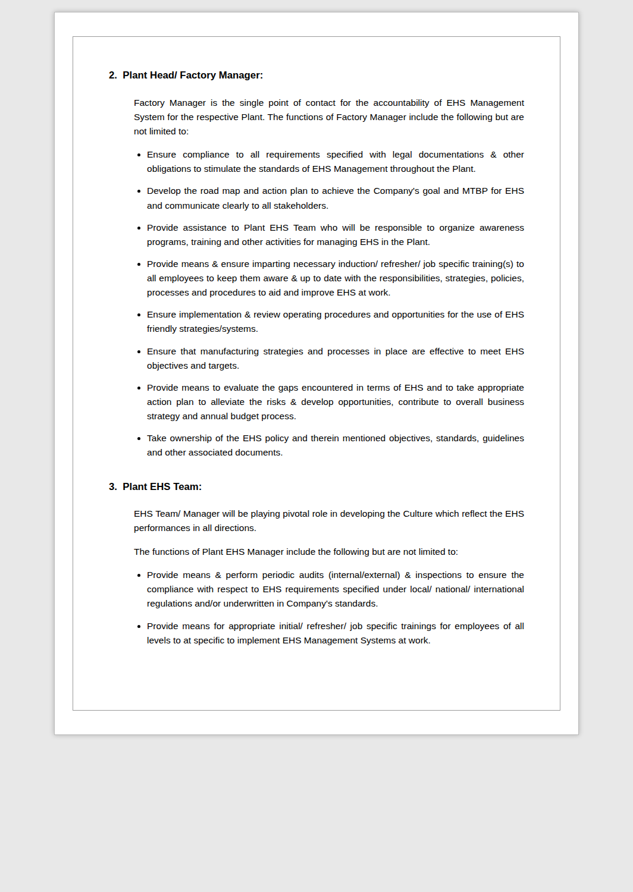2. Plant Head/ Factory Manager:
Factory Manager is the single point of contact for the accountability of EHS Management System for the respective Plant. The functions of Factory Manager include the following but are not limited to:
Ensure compliance to all requirements specified with legal documentations & other obligations to stimulate the standards of EHS Management throughout the Plant.
Develop the road map and action plan to achieve the Company's goal and MTBP for EHS and communicate clearly to all stakeholders.
Provide assistance to Plant EHS Team who will be responsible to organize awareness programs, training and other activities for managing EHS in the Plant.
Provide means & ensure imparting necessary induction/ refresher/ job specific training(s) to all employees to keep them aware & up to date with the responsibilities, strategies, policies, processes and procedures to aid and improve EHS at work.
Ensure implementation & review operating procedures and opportunities for the use of EHS friendly strategies/systems.
Ensure that manufacturing strategies and processes in place are effective to meet EHS objectives and targets.
Provide means to evaluate the gaps encountered in terms of EHS and to take appropriate action plan to alleviate the risks & develop opportunities, contribute to overall business strategy and annual budget process.
Take ownership of the EHS policy and therein mentioned objectives, standards, guidelines and other associated documents.
3. Plant EHS Team:
EHS Team/ Manager will be playing pivotal role in developing the Culture which reflect the EHS performances in all directions.
The functions of Plant EHS Manager include the following but are not limited to:
Provide means & perform periodic audits (internal/external) & inspections to ensure the compliance with respect to EHS requirements specified under local/ national/ international regulations and/or underwritten in Company's standards.
Provide means for appropriate initial/ refresher/ job specific trainings for employees of all levels to at specific to implement EHS Management Systems at work.